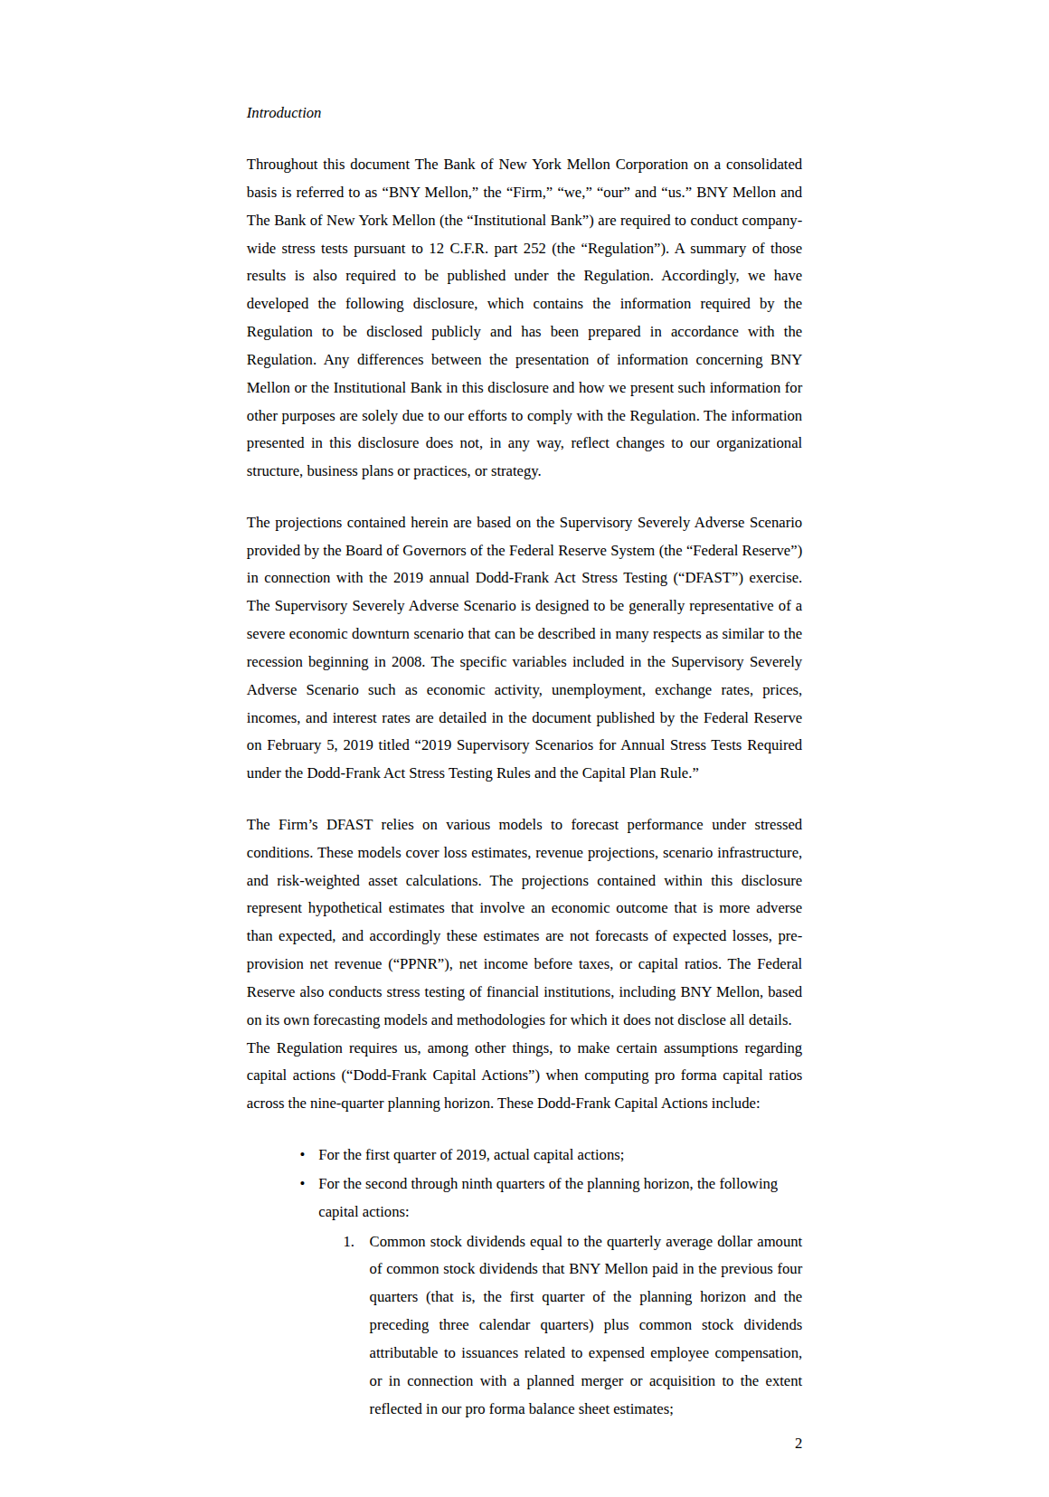Introduction
Throughout this document The Bank of New York Mellon Corporation on a consolidated basis is referred to as “BNY Mellon,” the “Firm,” “we,” “our” and “us.” BNY Mellon and The Bank of New York Mellon (the “Institutional Bank”) are required to conduct company-wide stress tests pursuant to 12 C.F.R. part 252 (the “Regulation”). A summary of those results is also required to be published under the Regulation. Accordingly, we have developed the following disclosure, which contains the information required by the Regulation to be disclosed publicly and has been prepared in accordance with the Regulation. Any differences between the presentation of information concerning BNY Mellon or the Institutional Bank in this disclosure and how we present such information for other purposes are solely due to our efforts to comply with the Regulation. The information presented in this disclosure does not, in any way, reflect changes to our organizational structure, business plans or practices, or strategy.
The projections contained herein are based on the Supervisory Severely Adverse Scenario provided by the Board of Governors of the Federal Reserve System (the “Federal Reserve”) in connection with the 2019 annual Dodd-Frank Act Stress Testing (“DFAST”) exercise. The Supervisory Severely Adverse Scenario is designed to be generally representative of a severe economic downturn scenario that can be described in many respects as similar to the recession beginning in 2008. The specific variables included in the Supervisory Severely Adverse Scenario such as economic activity, unemployment, exchange rates, prices, incomes, and interest rates are detailed in the document published by the Federal Reserve on February 5, 2019 titled “2019 Supervisory Scenarios for Annual Stress Tests Required under the Dodd-Frank Act Stress Testing Rules and the Capital Plan Rule.”
The Firm’s DFAST relies on various models to forecast performance under stressed conditions. These models cover loss estimates, revenue projections, scenario infrastructure, and risk-weighted asset calculations. The projections contained within this disclosure represent hypothetical estimates that involve an economic outcome that is more adverse than expected, and accordingly these estimates are not forecasts of expected losses, pre-provision net revenue (“PPNR”), net income before taxes, or capital ratios. The Federal Reserve also conducts stress testing of financial institutions, including BNY Mellon, based on its own forecasting models and methodologies for which it does not disclose all details.
The Regulation requires us, among other things, to make certain assumptions regarding capital actions (“Dodd-Frank Capital Actions”) when computing pro forma capital ratios across the nine-quarter planning horizon. These Dodd-Frank Capital Actions include:
For the first quarter of 2019, actual capital actions;
For the second through ninth quarters of the planning horizon, the following capital actions:
Common stock dividends equal to the quarterly average dollar amount of common stock dividends that BNY Mellon paid in the previous four quarters (that is, the first quarter of the planning horizon and the preceding three calendar quarters) plus common stock dividends attributable to issuances related to expensed employee compensation, or in connection with a planned merger or acquisition to the extent reflected in our pro forma balance sheet estimates;
2